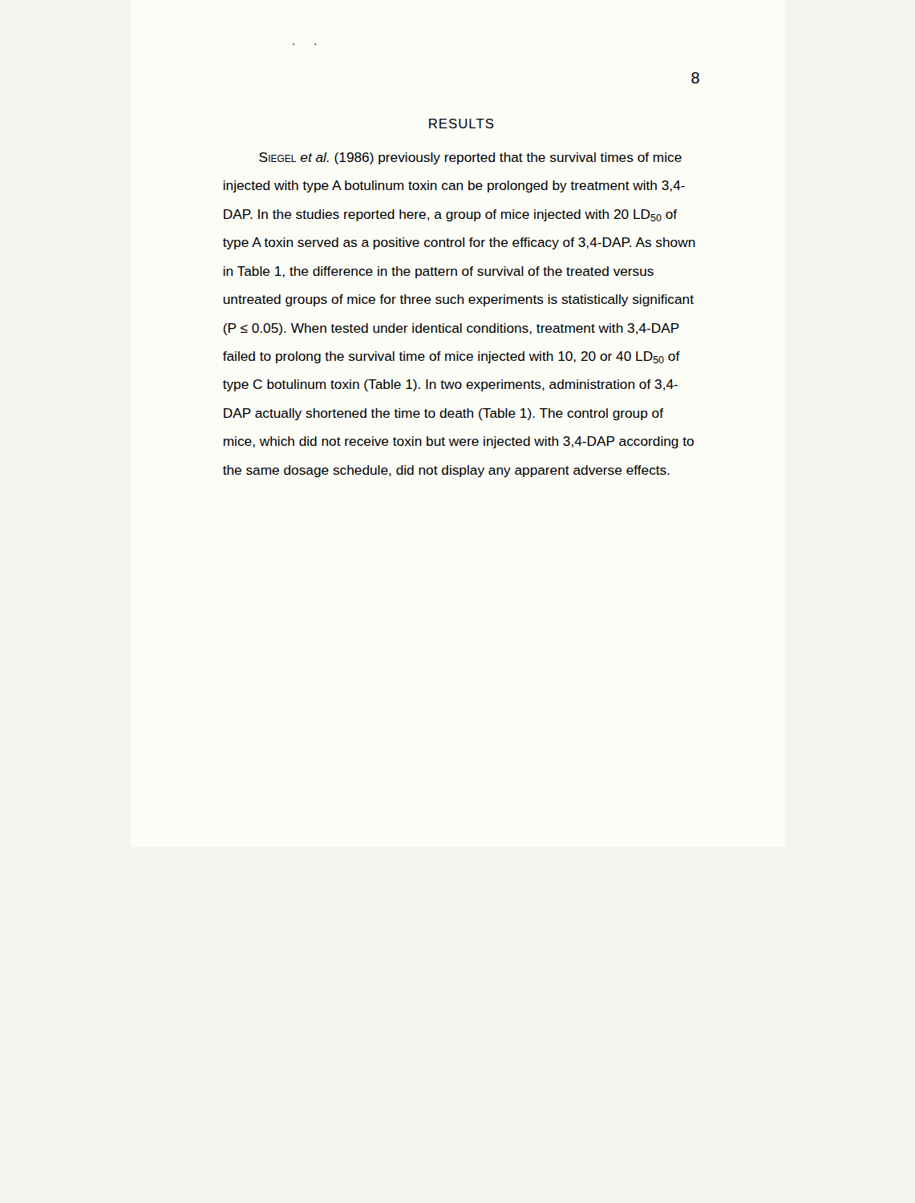..
8
RESULTS
Siegel et al. (1986) previously reported that the survival times of mice injected with type A botulinum toxin can be prolonged by treatment with 3,4-DAP. In the studies reported here, a group of mice injected with 20 LD50 of type A toxin served as a positive control for the efficacy of 3,4-DAP. As shown in Table 1, the difference in the pattern of survival of the treated versus untreated groups of mice for three such experiments is statistically significant (P ≤ 0.05). When tested under identical conditions, treatment with 3,4-DAP failed to prolong the survival time of mice injected with 10, 20 or 40 LD50 of type C botulinum toxin (Table 1). In two experiments, administration of 3,4-DAP actually shortened the time to death (Table 1). The control group of mice, which did not receive toxin but were injected with 3,4-DAP according to the same dosage schedule, did not display any apparent adverse effects.